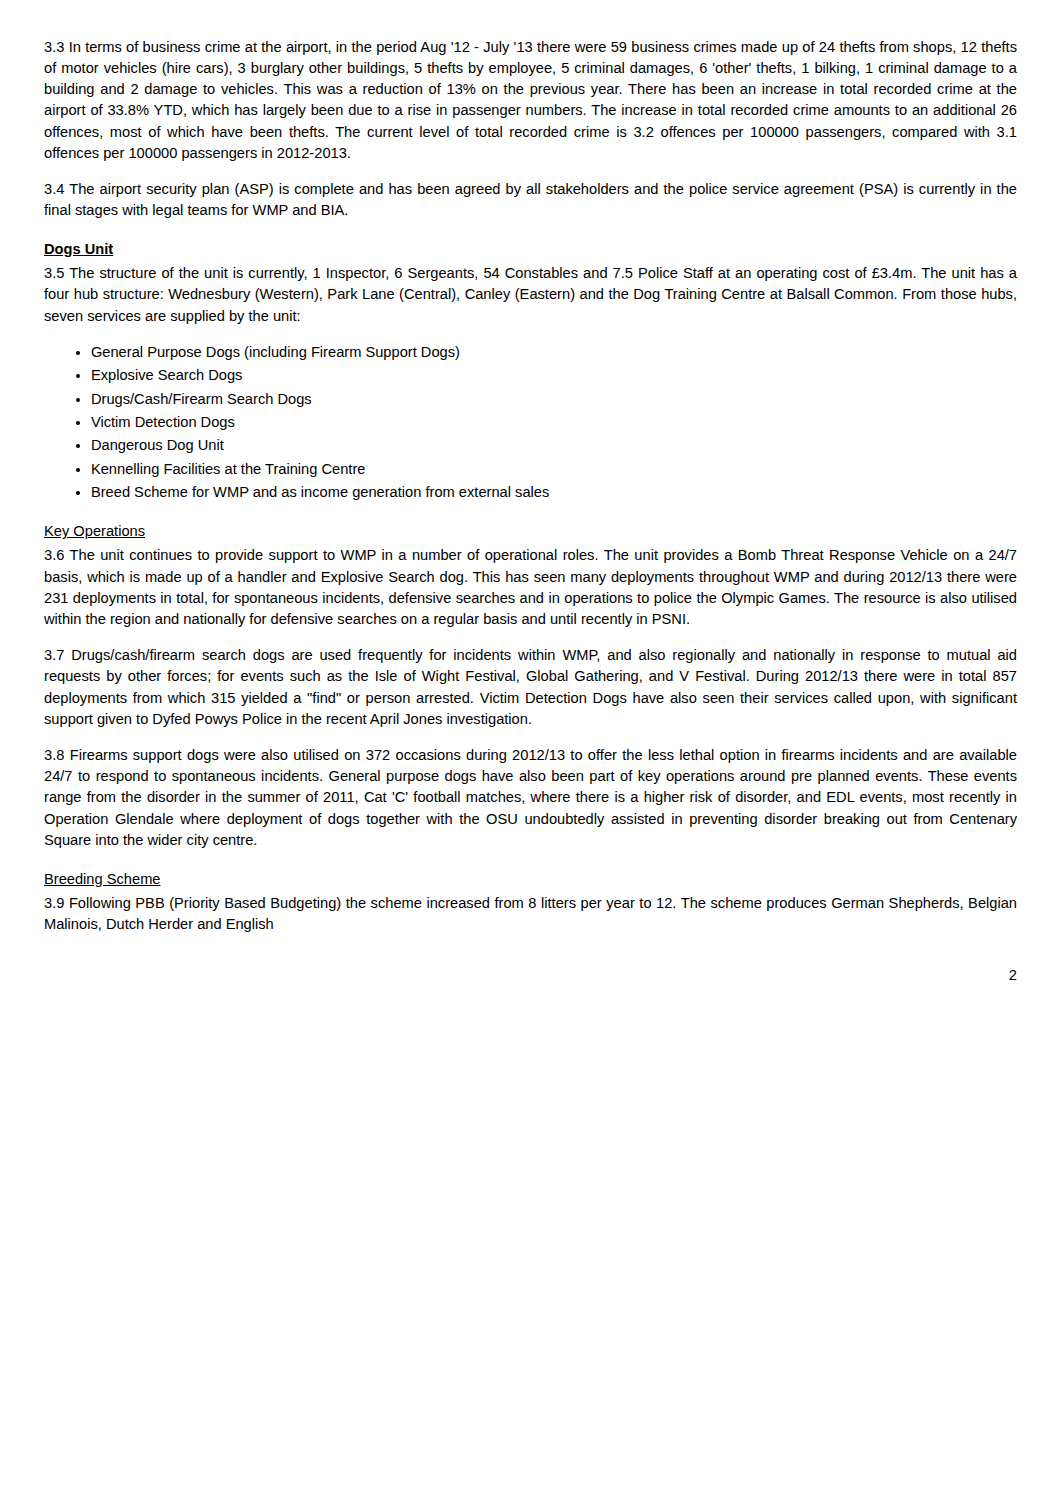3.3 In terms of business crime at the airport, in the period Aug '12 - July '13 there were 59 business crimes made up of 24 thefts from shops, 12 thefts of motor vehicles (hire cars), 3 burglary other buildings, 5 thefts by employee, 5 criminal damages, 6 'other' thefts, 1 bilking, 1 criminal damage to a building and 2 damage to vehicles. This was a reduction of 13% on the previous year. There has been an increase in total recorded crime at the airport of 33.8% YTD, which has largely been due to a rise in passenger numbers. The increase in total recorded crime amounts to an additional 26 offences, most of which have been thefts. The current level of total recorded crime is 3.2 offences per 100000 passengers, compared with 3.1 offences per 100000 passengers in 2012-2013.
3.4 The airport security plan (ASP) is complete and has been agreed by all stakeholders and the police service agreement (PSA) is currently in the final stages with legal teams for WMP and BIA.
Dogs Unit
3.5 The structure of the unit is currently, 1 Inspector, 6 Sergeants, 54 Constables and 7.5 Police Staff at an operating cost of £3.4m. The unit has a four hub structure: Wednesbury (Western), Park Lane (Central), Canley (Eastern) and the Dog Training Centre at Balsall Common. From those hubs, seven services are supplied by the unit:
General Purpose Dogs (including Firearm Support Dogs)
Explosive Search Dogs
Drugs/Cash/Firearm Search Dogs
Victim Detection Dogs
Dangerous Dog Unit
Kennelling Facilities at the Training Centre
Breed Scheme for WMP and as income generation from external sales
Key Operations
3.6 The unit continues to provide support to WMP in a number of operational roles. The unit provides a Bomb Threat Response Vehicle on a 24/7 basis, which is made up of a handler and Explosive Search dog. This has seen many deployments throughout WMP and during 2012/13 there were 231 deployments in total, for spontaneous incidents, defensive searches and in operations to police the Olympic Games. The resource is also utilised within the region and nationally for defensive searches on a regular basis and until recently in PSNI.
3.7 Drugs/cash/firearm search dogs are used frequently for incidents within WMP, and also regionally and nationally in response to mutual aid requests by other forces; for events such as the Isle of Wight Festival, Global Gathering, and V Festival. During 2012/13 there were in total 857 deployments from which 315 yielded a "find" or person arrested. Victim Detection Dogs have also seen their services called upon, with significant support given to Dyfed Powys Police in the recent April Jones investigation.
3.8 Firearms support dogs were also utilised on 372 occasions during 2012/13 to offer the less lethal option in firearms incidents and are available 24/7 to respond to spontaneous incidents. General purpose dogs have also been part of key operations around pre planned events. These events range from the disorder in the summer of 2011, Cat 'C' football matches, where there is a higher risk of disorder, and EDL events, most recently in Operation Glendale where deployment of dogs together with the OSU undoubtedly assisted in preventing disorder breaking out from Centenary Square into the wider city centre.
Breeding Scheme
3.9 Following PBB (Priority Based Budgeting) the scheme increased from 8 litters per year to 12. The scheme produces German Shepherds, Belgian Malinois, Dutch Herder and English
2